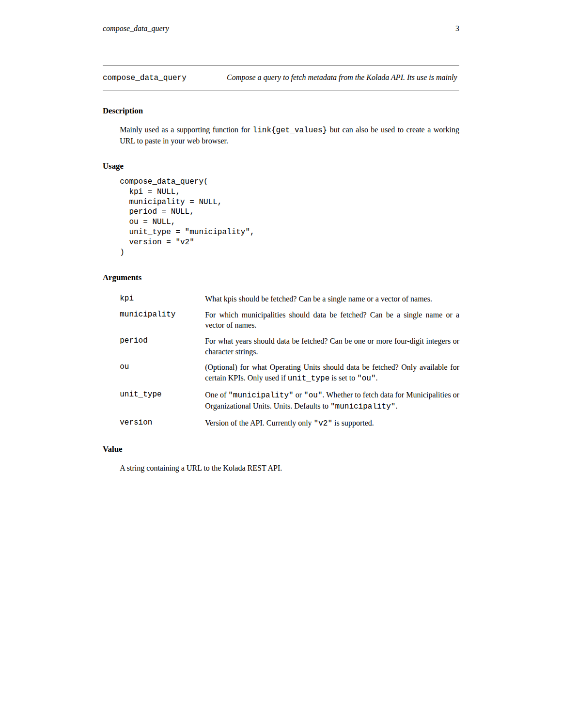compose_data_query 3
compose_data_query
Compose a query to fetch metadata from the Kolada API. Its use is mainly
Description
Mainly used as a supporting function for link{get_values} but can also be used to create a working URL to paste in your web browser.
Usage
compose_data_query(
  kpi = NULL,
  municipality = NULL,
  period = NULL,
  ou = NULL,
  unit_type = "municipality",
  version = "v2"
)
Arguments
kpi
What kpis should be fetched? Can be a single name or a vector of names.
municipality
For which municipalities should data be fetched? Can be a single name or a vector of names.
period
For what years should data be fetched? Can be one or more four-digit integers or character strings.
ou
(Optional) for what Operating Units should data be fetched? Only available for certain KPIs. Only used if unit_type is set to "ou".
unit_type
One of "municipality" or "ou". Whether to fetch data for Municipalities or Organizational Units. Units. Defaults to "municipality".
version
Version of the API. Currently only "v2" is supported.
Value
A string containing a URL to the Kolada REST API.